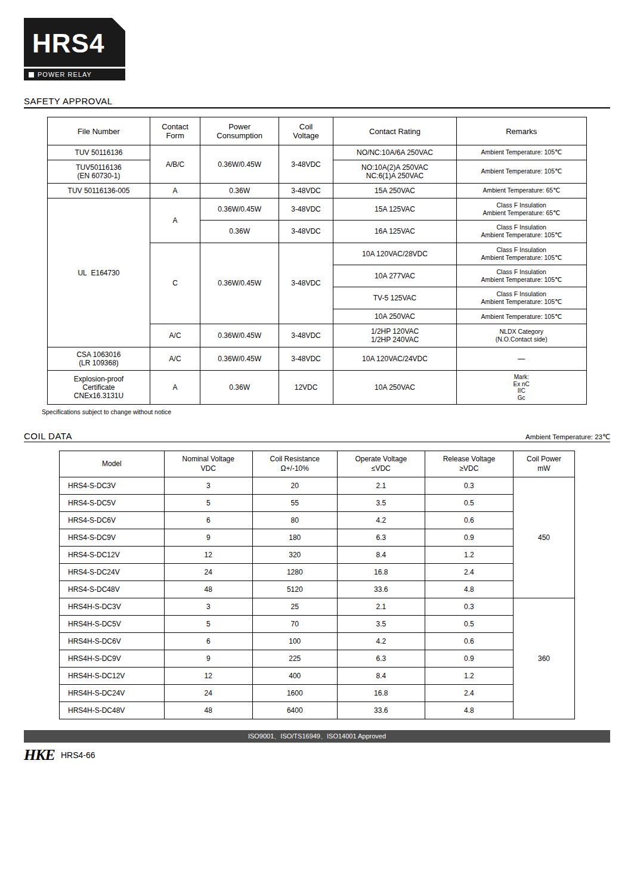HRS4
POWER RELAY
SAFETY APPROVAL
| File Number | Contact Form | Power Consumption | Coil Voltage | Contact Rating | Remarks |
| --- | --- | --- | --- | --- | --- |
| TUV 50116136 | A/B/C | 0.36W/0.45W | 3-48VDC | NO/NC:10A/6A 250VAC | Ambient Temperature: 105℃ |
| TUV50116136 (EN 60730-1) | NO:10A(2)A 250VAC NC:6(1)A 250VAC | Ambient Temperature: 105℃ |
| TUV 50116136-005 | A | 0.36W | 3-48VDC | 15A 250VAC | Ambient Temperature: 65℃ |
| UL E164730 | A | 0.36W/0.45W | 3-48VDC | 15A 125VAC | Class F Insulation Ambient Temperature: 65℃ |
| 0.36W | 3-48VDC | 16A 125VAC | Class F Insulation Ambient Temperature: 105℃ |
| C | 0.36W/0.45W | 3-48VDC | 10A 120VAC/28VDC | Class F Insulation Ambient Temperature: 105℃ |
| 10A 277VAC | Class F Insulation Ambient Temperature: 105℃ |
| TV-5 125VAC | Class F Insulation Ambient Temperature: 105℃ |
| 10A 250VAC | Ambient Temperature: 105℃ |
| A/C | 0.36W/0.45W | 3-48VDC | 1/2HP 120VAC 1/2HP 240VAC | NLDX Category (N.O.Contact side) |
| CSA 1063016 (LR 109368) | A/C | 0.36W/0.45W | 3-48VDC | 10A 120VAC/24VDC | — |
| Explosion-proof Certificate CNEx16.3131U | A | 0.36W | 12VDC | 10A 250VAC | Mark: Ex nC IIC Gc |
Specifications subject to change without notice
COIL DATA
Ambient Temperature: 23℃
| Model | Nominal Voltage VDC | Coil Resistance Ω+/-10% | Operate Voltage ≤VDC | Release Voltage ≥VDC | Coil Power mW |
| --- | --- | --- | --- | --- | --- |
| HRS4-S-DC3V | 3 | 20 | 2.1 | 0.3 | 450 |
| HRS4-S-DC5V | 5 | 55 | 3.5 | 0.5 |
| HRS4-S-DC6V | 6 | 80 | 4.2 | 0.6 |
| HRS4-S-DC9V | 9 | 180 | 6.3 | 0.9 |
| HRS4-S-DC12V | 12 | 320 | 8.4 | 1.2 |
| HRS4-S-DC24V | 24 | 1280 | 16.8 | 2.4 |
| HRS4-S-DC48V | 48 | 5120 | 33.6 | 4.8 |
| HRS4H-S-DC3V | 3 | 25 | 2.1 | 0.3 | 360 |
| HRS4H-S-DC5V | 5 | 70 | 3.5 | 0.5 |
| HRS4H-S-DC6V | 6 | 100 | 4.2 | 0.6 |
| HRS4H-S-DC9V | 9 | 225 | 6.3 | 0.9 |
| HRS4H-S-DC12V | 12 | 400 | 8.4 | 1.2 |
| HRS4H-S-DC24V | 24 | 1600 | 16.8 | 2.4 |
| HRS4H-S-DC48V | 48 | 6400 | 33.6 | 4.8 |
ISO9001、ISO/TS16949、ISO14001 Approved
HKE HRS4-66